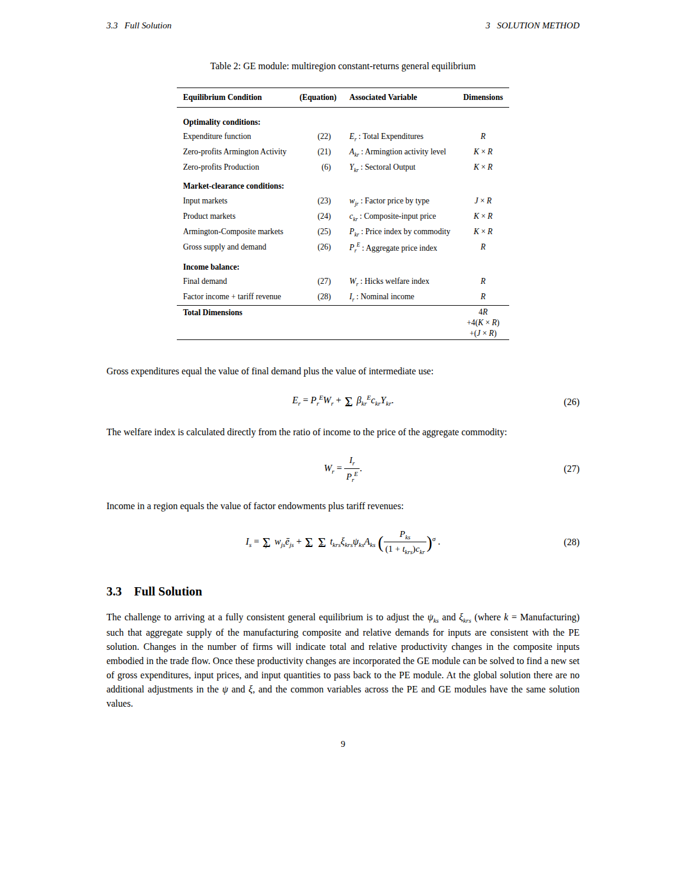3.3 Full Solution
3 SOLUTION METHOD
Table 2: GE module: multiregion constant-returns general equilibrium
| Equilibrium Condition | (Equation) | Associated Variable | Dimensions |
| --- | --- | --- | --- |
| Optimality conditions: |
| Expenditure function | (22) | E r : Total Expenditures | R |
| Zero-profits Armington Activity | (21) | A kr : Armingtion activity level | K × R |
| Zero-profits Production | (6) | Y kr : Sectoral Output | K × R |
| Market-clearance conditions: |
| Input markets | (23) | w jr : Factor price by type | J × R |
| Product markets | (24) | c kr : Composite-input price | K × R |
| Armington-Composite markets | (25) | P kr : Price index by commodity | K × R |
| Gross supply and demand | (26) | P r E : Aggregate price index | R |
| Income balance: |
| Final demand | (27) | W r : Hicks welfare index | R |
| Factor income + tariff revenue | (28) | I r : Nominal income | R |
| Total Dimensions | | | 4 R +4( K × R ) +( J × R ) |
Gross expenditures equal the value of final demand plus the value of intermediate use:
Er = PrE Wr + Σk βkrE ckr Ykr.
(26)
The welfare index is calculated directly from the ratio of income to the price of the aggregate commodity:
Wr = Ir PrE.
(27)
Income in a region equals the value of factor endowments plus tariff revenues:
Is = Σj wjs ējs + Σk Σr tkrs ξkrs ψks Aks (Pks(1 + tkrs)ckr)σ .
(28)
3.3 Full Solution
The challenge to arriving at a fully consistent general equilibrium is to adjust the ψks and ξkrs (where k = Manufacturing) such that aggregate supply of the manufacturing composite and relative demands for inputs are consistent with the PE solution. Changes in the number of firms will indicate total and relative productivity changes in the composite inputs embodied in the trade flow. Once these productivity changes are incorporated the GE module can be solved to find a new set of gross expenditures, input prices, and input quantities to pass back to the PE module. At the global solution there are no additional adjustments in the ψ and ξ, and the common variables across the PE and GE modules have the same solution values.
9